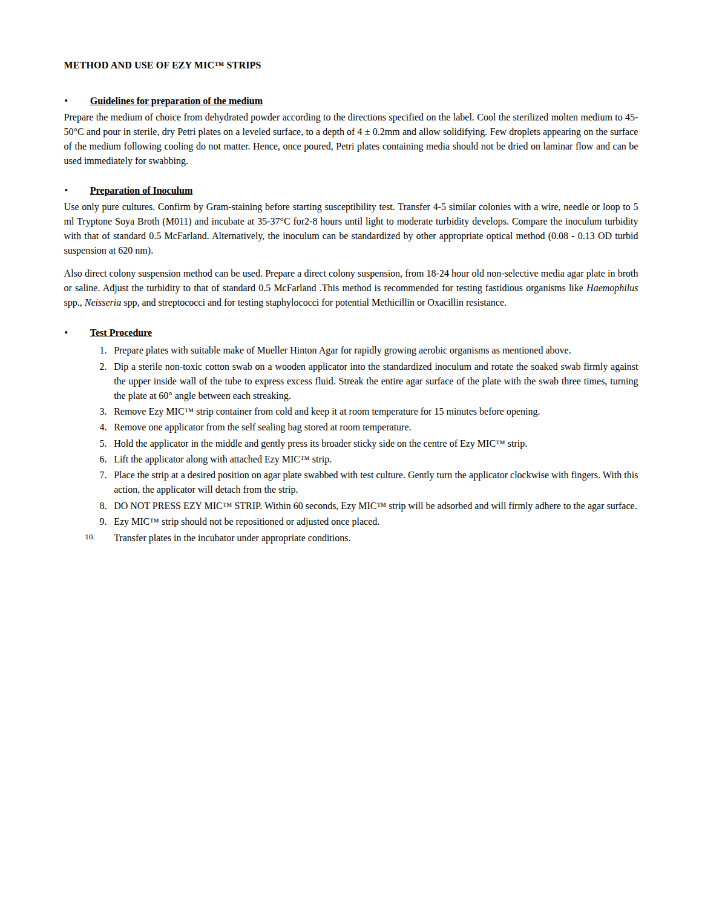METHOD AND USE OF EZY MIC™ STRIPS
Guidelines for preparation of the medium
Prepare the medium of choice from dehydrated powder according to the directions specified on the label. Cool the sterilized molten medium to 45-50°C and pour in sterile, dry Petri plates on a leveled surface, to a depth of 4 ± 0.2mm and allow solidifying. Few droplets appearing on the surface of the medium following cooling do not matter. Hence, once poured, Petri plates containing media should not be dried on laminar flow and can be used immediately for swabbing.
Preparation of Inoculum
Use only pure cultures. Confirm by Gram-staining before starting susceptibility test. Transfer 4-5 similar colonies with a wire, needle or loop to 5 ml Tryptone Soya Broth (M011) and incubate at 35-37°C for2-8 hours until light to moderate turbidity develops. Compare the inoculum turbidity with that of standard 0.5 McFarland. Alternatively, the inoculum can be standardized by other appropriate optical method (0.08 - 0.13 OD turbid suspension at 620 nm).
Also direct colony suspension method can be used. Prepare a direct colony suspension, from 18-24 hour old non-selective media agar plate in broth or saline. Adjust the turbidity to that of standard 0.5 McFarland .This method is recommended for testing fastidious organisms like Haemophilus spp., Neisseria spp, and streptococci and for testing staphylococci for potential Methicillin or Oxacillin resistance.
Test Procedure
Prepare plates with suitable make of Mueller Hinton Agar for rapidly growing aerobic organisms as mentioned above.
Dip a sterile non-toxic cotton swab on a wooden applicator into the standardized inoculum and rotate the soaked swab firmly against the upper inside wall of the tube to express excess fluid. Streak the entire agar surface of the plate with the swab three times, turning the plate at 60° angle between each streaking.
Remove Ezy MIC™ strip container from cold and keep it at room temperature for 15 minutes before opening.
Remove one applicator from the self sealing bag stored at room temperature.
Hold the applicator in the middle and gently press its broader sticky side on the centre of Ezy MIC™ strip.
Lift the applicator along with attached Ezy MIC™ strip.
Place the strip at a desired position on agar plate swabbed with test culture. Gently turn the applicator clockwise with fingers. With this action, the applicator will detach from the strip.
DO NOT PRESS EZY MIC™ STRIP. Within 60 seconds, Ezy MIC™ strip will be adsorbed and will firmly adhere to the agar surface.
Ezy MIC™ strip should not be repositioned or adjusted once placed.
Transfer plates in the incubator under appropriate conditions.